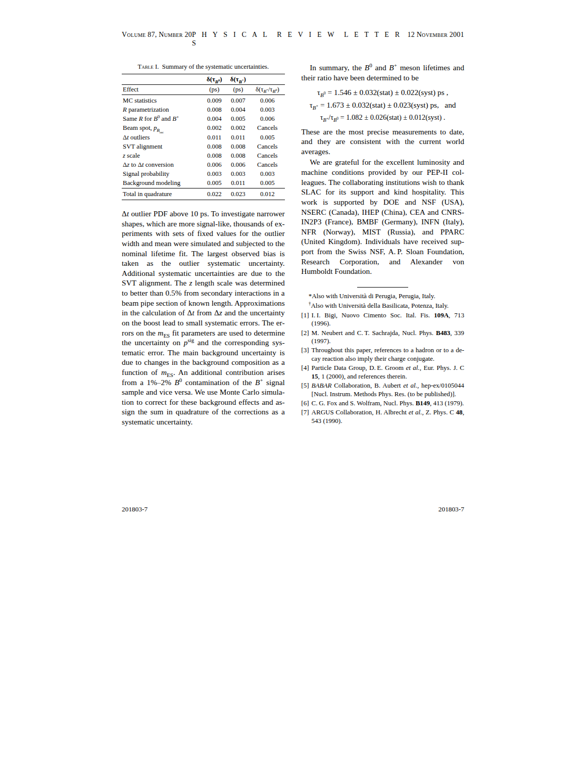Volume 87, Number 20
P H Y S I C A L R E V I E W L E T T E R S
12 November 2001
Table I. Summary of the systematic uncertainties.
| | δ(τ B 0 ) | δ(τ B + ) | |
| --- | --- | --- | --- |
| Effect | (ps) | (ps) | δ(τ B + /τ B 0 ) |
| MC statistics | 0.009 | 0.007 | 0.006 |
| R parametrization | 0.008 | 0.004 | 0.003 |
| Same R for B 0 and B + | 0.004 | 0.005 | 0.006 |
| Beam spot, p B rec | 0.002 | 0.002 | Cancels |
| Δ t outliers | 0.011 | 0.011 | 0.005 |
| SVT alignment | 0.008 | 0.008 | Cancels |
| z scale | 0.008 | 0.008 | Cancels |
| Δ z to Δ t conversion | 0.006 | 0.006 | Cancels |
| Signal probability | 0.003 | 0.003 | 0.003 |
| Background modeling | 0.005 | 0.011 | 0.005 |
| Total in quadrature | 0.022 | 0.023 | 0.012 |
Δt outlier PDF above 10 ps. To investigate narrower shapes, which are more signal-like, thousands of experiments with sets of fixed values for the outlier width and mean were simulated and subjected to the nominal lifetime fit. The largest observed bias is taken as the outlier systematic uncertainty. Additional systematic uncertainties are due to the SVT alignment. The z length scale was determined to better than 0.5% from secondary interactions in a beam pipe section of known length. Approximations in the calculation of Δt from Δz and the uncertainty on the boost lead to small systematic errors. The errors on the mES fit parameters are used to determine the uncertainty on psig and the corresponding systematic error. The main background uncertainty is due to changes in the background composition as a function of mES. An additional contribution arises from a 1%–2% B0 contamination of the B+ signal sample and vice versa. We use Monte Carlo simulation to correct for these background effects and assign the sum in quadrature of the corrections as a systematic uncertainty.
In summary, the B0 and B+ meson lifetimes and their ratio have been determined to be
τB0 = 1.546 ± 0.032(stat) ± 0.022(syst) ps ,
τB+ = 1.673 ± 0.032(stat) ± 0.023(syst) ps, and
τB+/τB0 = 1.082 ± 0.026(stat) ± 0.012(syst) .
These are the most precise measurements to date, and they are consistent with the current world averages.
We are grateful for the excellent luminosity and machine conditions provided by our PEP-II colleagues. The collaborating institutions wish to thank SLAC for its support and kind hospitality. This work is supported by DOE and NSF (USA), NSERC (Canada), IHEP (China), CEA and CNRS-IN2P3 (France), BMBF (Germany), INFN (Italy), NFR (Norway), MIST (Russia), and PPARC (United Kingdom). Individuals have received support from the Swiss NSF, A. P. Sloan Foundation, Research Corporation, and Alexander von Humboldt Foundation.
*Also with Università di Perugia, Perugia, Italy.
†Also with Università della Basilicata, Potenza, Italy.
[1] I. I. Bigi, Nuovo Cimento Soc. Ital. Fis. 109A, 713 (1996).
[2] M. Neubert and C. T. Sachrajda, Nucl. Phys. B483, 339 (1997).
[3] Throughout this paper, references to a hadron or to a decay reaction also imply their charge conjugate.
[4] Particle Data Group, D. E. Groom et al., Eur. Phys. J. C 15, 1 (2000), and references therein.
[5] BABAR Collaboration, B. Aubert et al., hep-ex/0105044 [Nucl. Instrum. Methods Phys. Res. (to be published)].
[6] C. G. Fox and S. Wolfram, Nucl. Phys. B149, 413 (1979).
[7] ARGUS Collaboration, H. Albrecht et al., Z. Phys. C 48, 543 (1990).
201803-7
201803-7